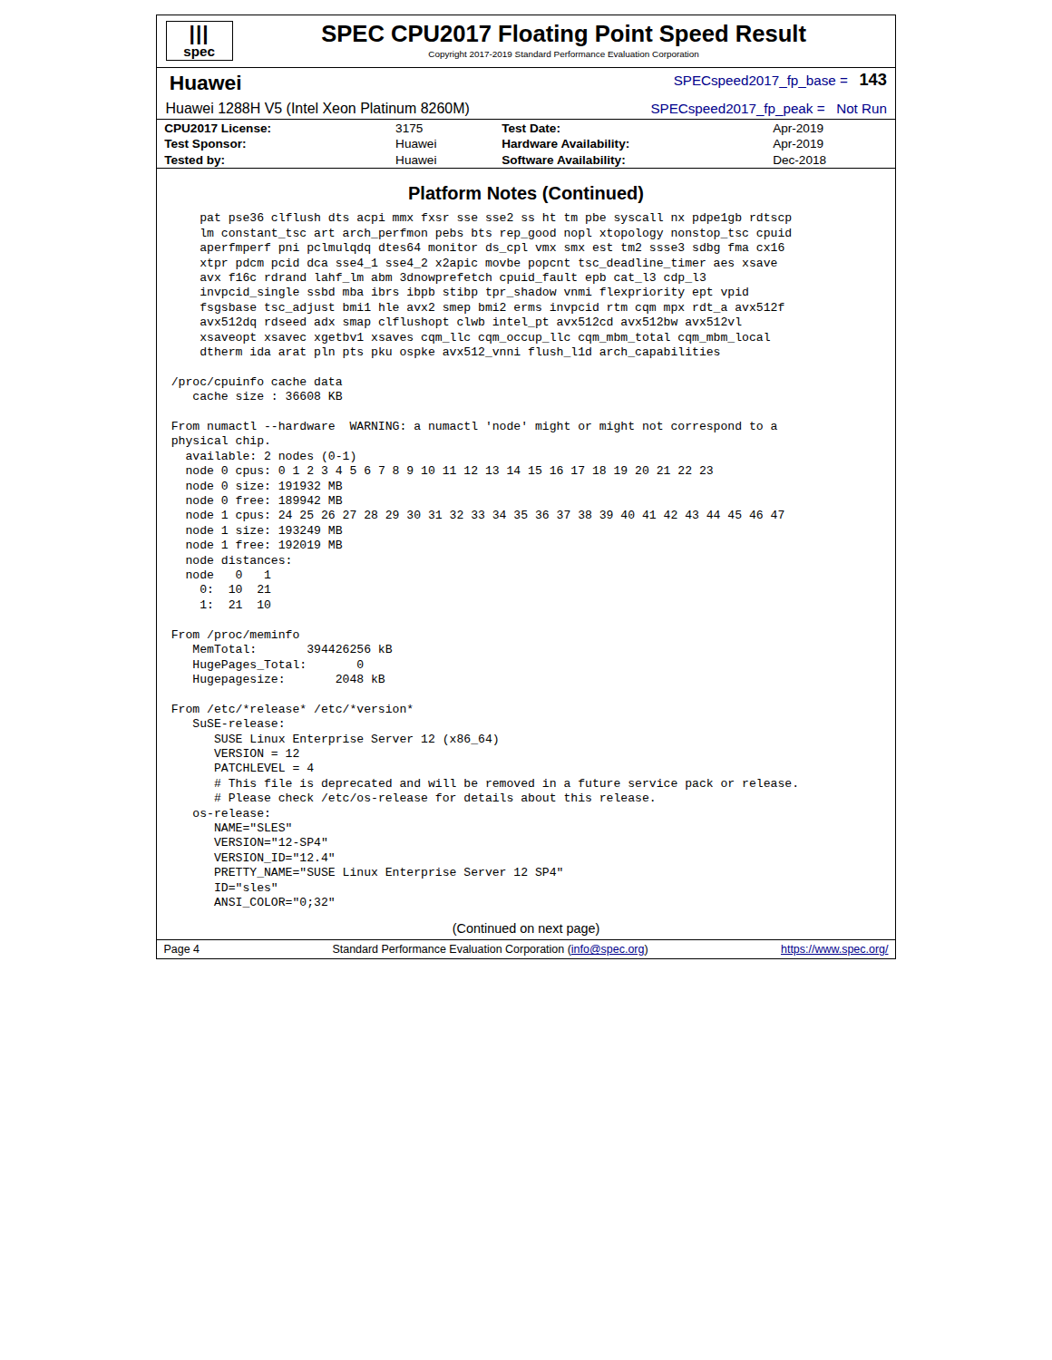||| spec
SPEC CPU2017 Floating Point Speed Result
Copyright 2017-2019 Standard Performance Evaluation Corporation
| Huawei | SPECspeed2017_fp_base = 143 |
| Huawei 1288H V5 (Intel Xeon Platinum 8260M) | SPECspeed2017_fp_peak = Not Run |
| CPU2017 License: | 3175 | Test Date: | Apr-2019 |
| Test Sponsor: | Huawei | Hardware Availability: | Apr-2019 |
| Tested by: | Huawei | Software Availability: | Dec-2018 |
Platform Notes (Continued)
     pat pse36 clflush dts acpi mmx fxsr sse sse2 ss ht tm pbe syscall nx pdpe1gb rdtscp
     lm constant_tsc art arch_perfmon pebs bts rep_good nopl xtopology nonstop_tsc cpuid
     aperfmperf pni pclmulqdq dtes64 monitor ds_cpl vmx smx est tm2 ssse3 sdbg fma cx16
     xtpr pdcm pcid dca sse4_1 sse4_2 x2apic movbe popcnt tsc_deadline_timer aes xsave
     avx f16c rdrand lahf_lm abm 3dnowprefetch cpuid_fault epb cat_l3 cdp_l3
     invpcid_single ssbd mba ibrs ibpb stibp tpr_shadow vnmi flexpriority ept vpid
     fsgsbase tsc_adjust bmi1 hle avx2 smep bmi2 erms invpcid rtm cqm mpx rdt_a avx512f
     avx512dq rdseed adx smap clflushopt clwb intel_pt avx512cd avx512bw avx512vl
     xsaveopt xsavec xgetbv1 xsaves cqm_llc cqm_occup_llc cqm_mbm_total cqm_mbm_local
     dtherm ida arat pln pts pku ospke avx512_vnni flush_l1d arch_capabilities

 /proc/cpuinfo cache data
    cache size : 36608 KB

 From numactl --hardware  WARNING: a numactl 'node' might or might not correspond to a
 physical chip.
   available: 2 nodes (0-1)
   node 0 cpus: 0 1 2 3 4 5 6 7 8 9 10 11 12 13 14 15 16 17 18 19 20 21 22 23
   node 0 size: 191932 MB
   node 0 free: 189942 MB
   node 1 cpus: 24 25 26 27 28 29 30 31 32 33 34 35 36 37 38 39 40 41 42 43 44 45 46 47
   node 1 size: 193249 MB
   node 1 free: 192019 MB
   node distances:
   node   0   1
     0:  10  21
     1:  21  10

 From /proc/meminfo
    MemTotal:       394426256 kB
    HugePages_Total:       0
    Hugepagesize:       2048 kB

 From /etc/*release* /etc/*version*
    SuSE-release:
       SUSE Linux Enterprise Server 12 (x86_64)
       VERSION = 12
       PATCHLEVEL = 4
       # This file is deprecated and will be removed in a future service pack or release.
       # Please check /etc/os-release for details about this release.
    os-release:
       NAME="SLES"
       VERSION="12-SP4"
       VERSION_ID="12.4"
       PRETTY_NAME="SUSE Linux Enterprise Server 12 SP4"
       ID="sles"
       ANSI_COLOR="0;32"
(Continued on next page)
Page 4 Standard Performance Evaluation Corporation (info@spec.org) https://www.spec.org/